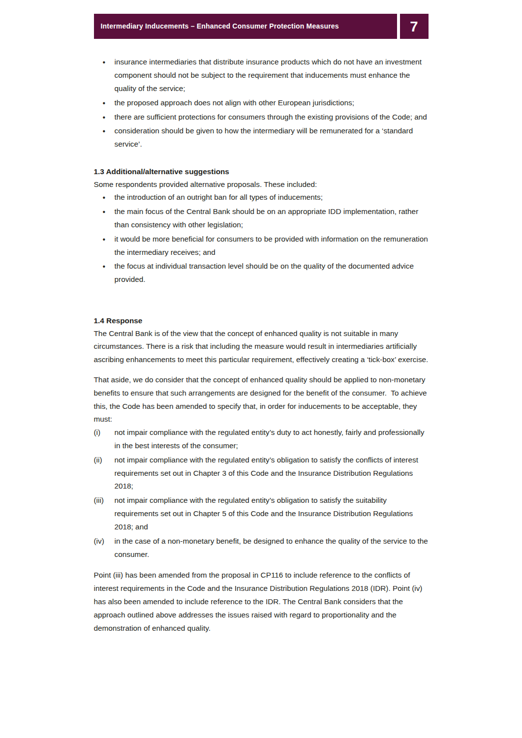Intermediary Inducements – Enhanced Consumer Protection Measures
7
insurance intermediaries that distribute insurance products which do not have an investment component should not be subject to the requirement that inducements must enhance the quality of the service;
the proposed approach does not align with other European jurisdictions;
there are sufficient protections for consumers through the existing provisions of the Code; and
consideration should be given to how the intermediary will be remunerated for a ‘standard service’.
1.3 Additional/alternative suggestions
Some respondents provided alternative proposals. These included:
the introduction of an outright ban for all types of inducements;
the main focus of the Central Bank should be on an appropriate IDD implementation, rather than consistency with other legislation;
it would be more beneficial for consumers to be provided with information on the remuneration the intermediary receives; and
the focus at individual transaction level should be on the quality of the documented advice provided.
1.4 Response
The Central Bank is of the view that the concept of enhanced quality is not suitable in many circumstances. There is a risk that including the measure would result in intermediaries artificially ascribing enhancements to meet this particular requirement, effectively creating a ‘tick-box’ exercise.
That aside, we do consider that the concept of enhanced quality should be applied to non-monetary benefits to ensure that such arrangements are designed for the benefit of the consumer. To achieve this, the Code has been amended to specify that, in order for inducements to be acceptable, they must:
(i) not impair compliance with the regulated entity’s duty to act honestly, fairly and professionally in the best interests of the consumer;
(ii) not impair compliance with the regulated entity’s obligation to satisfy the conflicts of interest requirements set out in Chapter 3 of this Code and the Insurance Distribution Regulations 2018;
(iii) not impair compliance with the regulated entity’s obligation to satisfy the suitability requirements set out in Chapter 5 of this Code and the Insurance Distribution Regulations 2018; and
(iv) in the case of a non-monetary benefit, be designed to enhance the quality of the service to the consumer.
Point (iii) has been amended from the proposal in CP116 to include reference to the conflicts of interest requirements in the Code and the Insurance Distribution Regulations 2018 (IDR). Point (iv) has also been amended to include reference to the IDR. The Central Bank considers that the approach outlined above addresses the issues raised with regard to proportionality and the demonstration of enhanced quality.